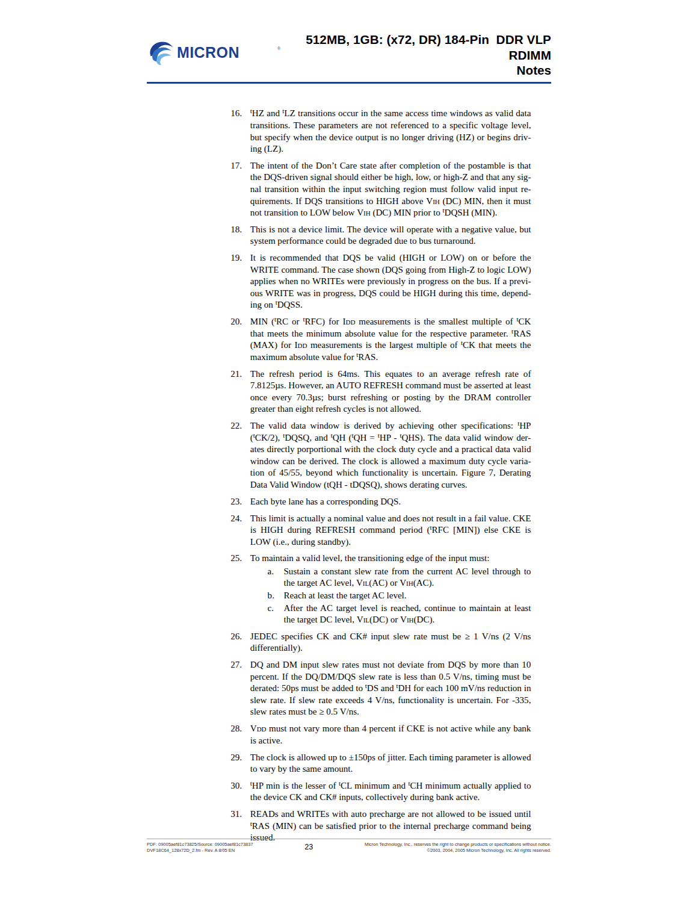MICRON ®
512MB, 1GB: (x72, DR) 184-Pin DDR VLP RDIMM
Notes
tHZ and tLZ transitions occur in the same access time windows as valid data transitions. These parameters are not referenced to a specific voltage level, but specify when the device output is no longer driving (HZ) or begins driving (LZ).
The intent of the Don’t Care state after completion of the postamble is that the DQS-driven signal should either be high, low, or high-Z and that any signal transition within the input switching region must follow valid input requirements. If DQS transitions to HIGH above Vih (DC) MIN, then it must not transition to LOW below Vih (DC) MIN prior to tDQSH (MIN).
This is not a device limit. The device will operate with a negative value, but system performance could be degraded due to bus turnaround.
It is recommended that DQS be valid (HIGH or LOW) on or before the WRITE command. The case shown (DQS going from High-Z to logic LOW) applies when no WRITEs were previously in progress on the bus. If a previous WRITE was in progress, DQS could be HIGH during this time, depending on tDQSS.
MIN (tRC or tRFC) for Idd measurements is the smallest multiple of tCK that meets the minimum absolute value for the respective parameter. tRAS (MAX) for Idd measurements is the largest multiple of tCK that meets the maximum absolute value for tRAS.
The refresh period is 64ms. This equates to an average refresh rate of 7.8125µs. However, an AUTO REFRESH command must be asserted at least once every 70.3µs; burst refreshing or posting by the DRAM controller greater than eight refresh cycles is not allowed.
The valid data window is derived by achieving other specifications: tHP (tCK/2), tDQSQ, and tQH (tQH = tHP - tQHS). The data valid window derates directly porportional with the clock duty cycle and a practical data valid window can be derived. The clock is allowed a maximum duty cycle variation of 45/55, beyond which functionality is uncertain. Figure 7, Derating Data Valid Window (tQH - tDQSQ), shows derating curves.
Each byte lane has a corresponding DQS.
This limit is actually a nominal value and does not result in a fail value. CKE is HIGH during REFRESH command period (tRFC [MIN]) else CKE is LOW (i.e., during standby).
To maintain a valid level, the transitioning edge of the input must:
Sustain a constant slew rate from the current AC level through to the target AC level, Vil(AC) or Vih(AC).
Reach at least the target AC level.
After the AC target level is reached, continue to maintain at least the target DC level, Vil(DC) or Vih(DC).
JEDEC specifies CK and CK# input slew rate must be ≥ 1 V/ns (2 V/ns differentially).
DQ and DM input slew rates must not deviate from DQS by more than 10 percent. If the DQ/DM/DQS slew rate is less than 0.5 V/ns, timing must be derated: 50ps must be added to tDS and tDH for each 100 mV/ns reduction in slew rate. If slew rate exceeds 4 V/ns, functionality is uncertain. For -335, slew rates must be ≥ 0.5 V/ns.
Vdd must not vary more than 4 percent if CKE is not active while any bank is active.
The clock is allowed up to ±150ps of jitter. Each timing parameter is allowed to vary by the same amount.
tHP min is the lesser of tCL minimum and tCH minimum actually applied to the device CK and CK# inputs, collectively during bank active.
READs and WRITEs with auto precharge are not allowed to be issued until tRAS (MIN) can be satisfied prior to the internal precharge command being issued.
PDF: 09005aef81c73825/Source: 09005aef81c73837
DVF18C64_128x72D_2.fm - Rev. A 8/05 EN
23
Micron Technology, Inc., reserves the right to change products or specifications without notice.
©2003, 2004, 2005 Micron Technology, Inc. All rights reserved.